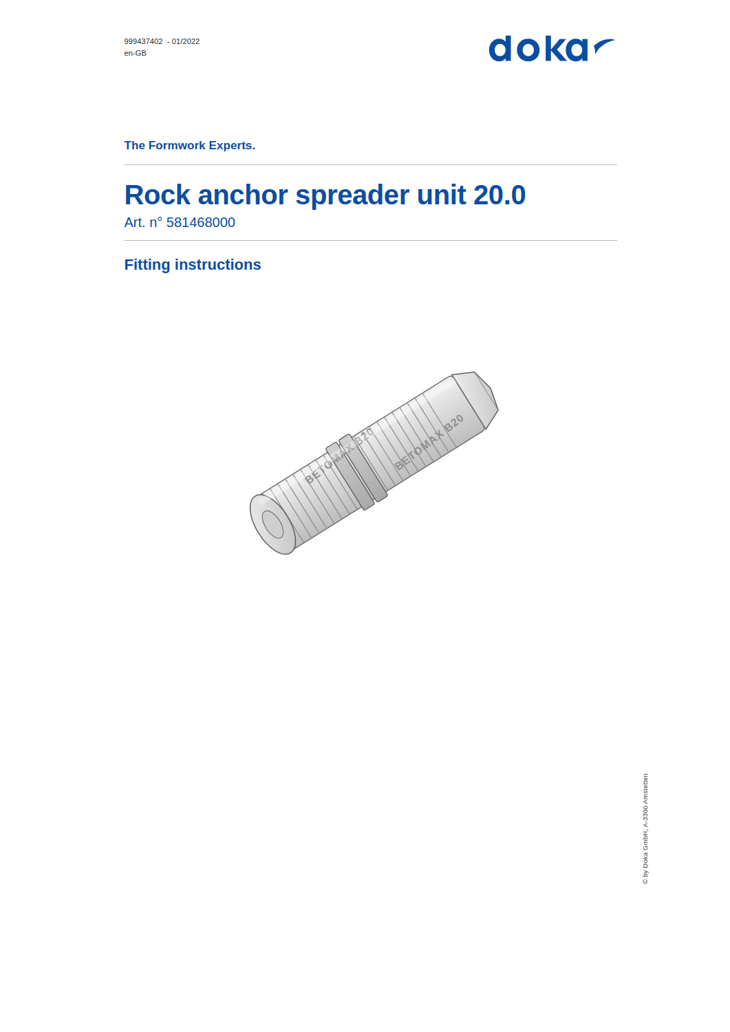999437402 - 01/2022
en-GB
The Formwork Experts.
Rock anchor spreader unit 20.0
Art. n° 581468000
Fitting instructions
BETOMAX B20 BETOMAX B20
Rock anchor spreader unit 20.0
© by Doka GmbH, A-3300 Amstetten